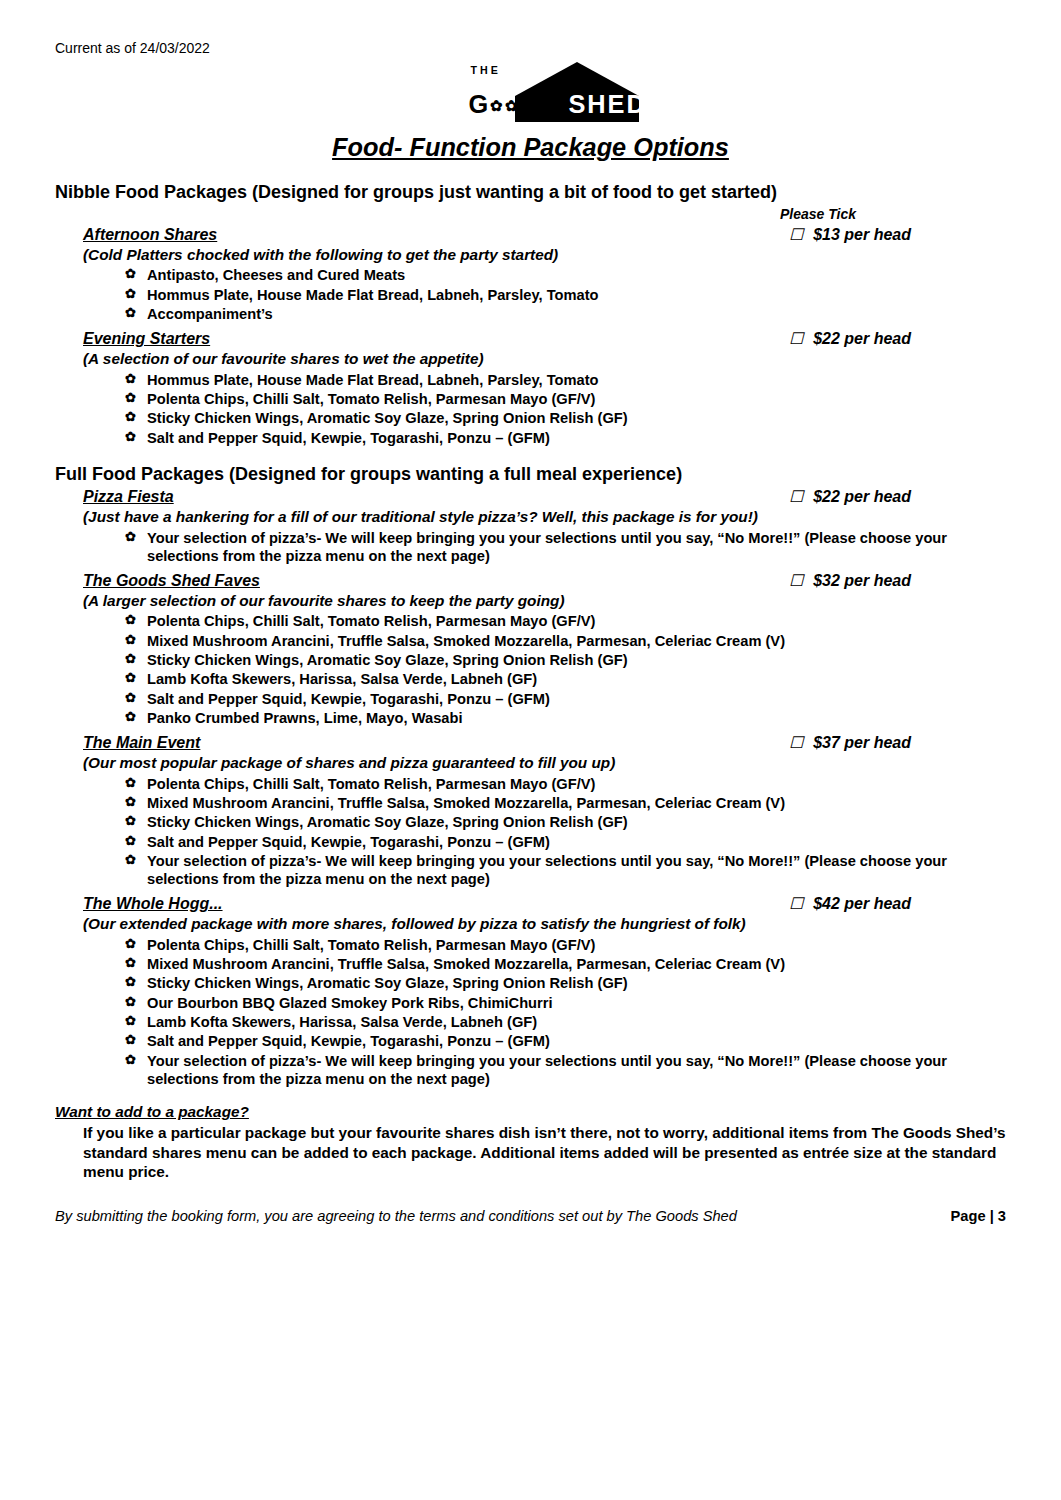Current as of 24/03/2022
THE G✿✿DS SHED
Food- Function Package Options
Nibble Food Packages (Designed for groups just wanting a bit of food to get started)
Please Tick
Afternoon Shares ☐$13 per head
(Cold Platters chocked with the following to get the party started)
Antipasto, Cheeses and Cured Meats
Hommus Plate, House Made Flat Bread, Labneh, Parsley, Tomato
Accompaniment’s
Evening Starters ☐$22 per head
(A selection of our favourite shares to wet the appetite)
Hommus Plate, House Made Flat Bread, Labneh, Parsley, Tomato
Polenta Chips, Chilli Salt, Tomato Relish, Parmesan Mayo (GF/V)
Sticky Chicken Wings, Aromatic Soy Glaze, Spring Onion Relish (GF)
Salt and Pepper Squid, Kewpie, Togarashi, Ponzu – (GFM)
Full Food Packages (Designed for groups wanting a full meal experience)
Pizza Fiesta ☐$22 per head
(Just have a hankering for a fill of our traditional style pizza’s? Well, this package is for you!)
Your selection of pizza’s- We will keep bringing you your selections until you say, “No More!!” (Please choose your selections from the pizza menu on the next page)
The Goods Shed Faves ☐$32 per head
(A larger selection of our favourite shares to keep the party going)
Polenta Chips, Chilli Salt, Tomato Relish, Parmesan Mayo (GF/V)
Mixed Mushroom Arancini, Truffle Salsa, Smoked Mozzarella, Parmesan, Celeriac Cream (V)
Sticky Chicken Wings, Aromatic Soy Glaze, Spring Onion Relish (GF)
Lamb Kofta Skewers, Harissa, Salsa Verde, Labneh (GF)
Salt and Pepper Squid, Kewpie, Togarashi, Ponzu – (GFM)
Panko Crumbed Prawns, Lime, Mayo, Wasabi
The Main Event ☐$37 per head
(Our most popular package of shares and pizza guaranteed to fill you up)
Polenta Chips, Chilli Salt, Tomato Relish, Parmesan Mayo (GF/V)
Mixed Mushroom Arancini, Truffle Salsa, Smoked Mozzarella, Parmesan, Celeriac Cream (V)
Sticky Chicken Wings, Aromatic Soy Glaze, Spring Onion Relish (GF)
Salt and Pepper Squid, Kewpie, Togarashi, Ponzu – (GFM)
Your selection of pizza’s- We will keep bringing you your selections until you say, “No More!!” (Please choose your selections from the pizza menu on the next page)
The Whole Hogg... ☐$42 per head
(Our extended package with more shares, followed by pizza to satisfy the hungriest of folk)
Polenta Chips, Chilli Salt, Tomato Relish, Parmesan Mayo (GF/V)
Mixed Mushroom Arancini, Truffle Salsa, Smoked Mozzarella, Parmesan, Celeriac Cream (V)
Sticky Chicken Wings, Aromatic Soy Glaze, Spring Onion Relish (GF)
Our Bourbon BBQ Glazed Smokey Pork Ribs, ChimiChurri
Lamb Kofta Skewers, Harissa, Salsa Verde, Labneh (GF)
Salt and Pepper Squid, Kewpie, Togarashi, Ponzu – (GFM)
Your selection of pizza’s- We will keep bringing you your selections until you say, “No More!!” (Please choose your selections from the pizza menu on the next page)
Want to add to a package?
If you like a particular package but your favourite shares dish isn’t there, not to worry, additional items from The Goods Shed’s standard shares menu can be added to each package. Additional items added will be presented as entrée size at the standard menu price.
By submitting the booking form, you are agreeing to the terms and conditions set out by The Goods Shed Page | 3